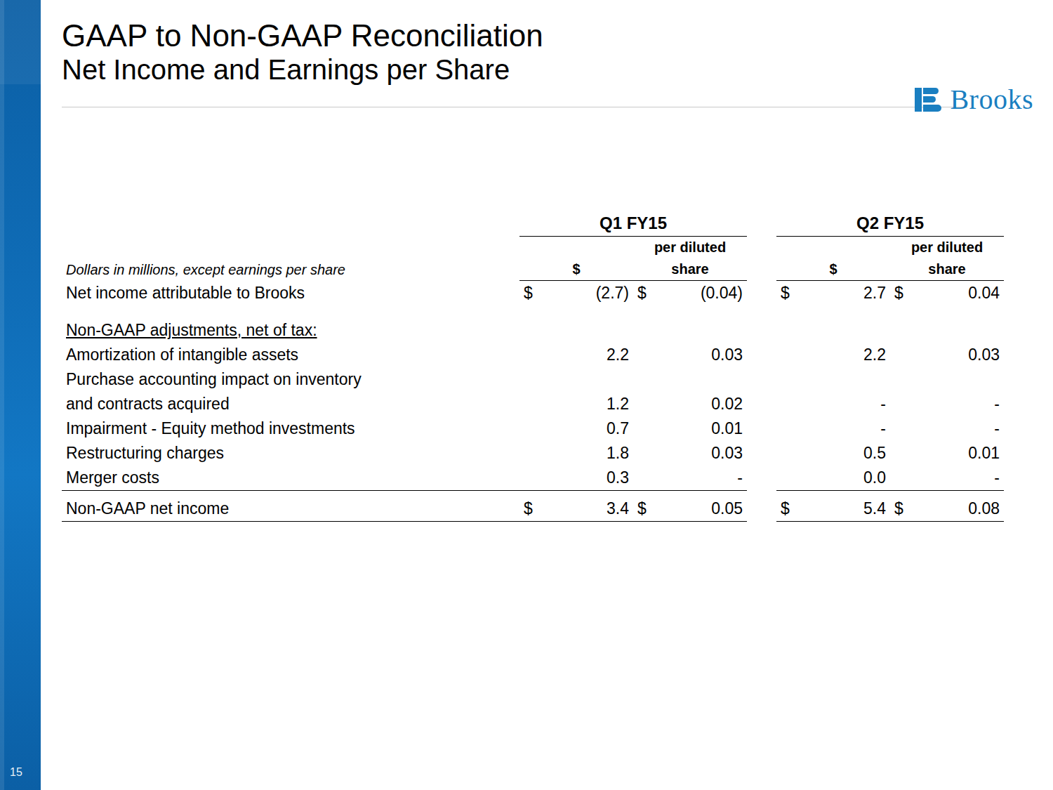Brooks
15
GAAP to Non-GAAP Reconciliation
Net Income and Earnings per Share
Brooks
| | Q1 FY15 | | Q2 FY15 |
| | | per diluted | | | per diluted |
| Dollars in millions, except earnings per share | $ | share | | $ | share |
| Net income attributable to Brooks | $ | (2.7) | $ | (0.04) | | $ | 2.7 | $ | 0.04 |
| Non-GAAP adjustments, net of tax: | |
| Amortization of intangible assets | | 2.2 | | 0.03 | | | 2.2 | | 0.03 |
| Purchase accounting impact on inventory | |
| and contracts acquired | | 1.2 | | 0.02 | | | - | | - |
| Impairment - Equity method investments | | 0.7 | | 0.01 | | | - | | - |
| Restructuring charges | | 1.8 | | 0.03 | | | 0.5 | | 0.01 |
| Merger costs | | 0.3 | | - | | | 0.0 | | - |
| Non-GAAP net income | $ | 3.4 | $ | 0.05 | | $ | 5.4 | $ | 0.08 |